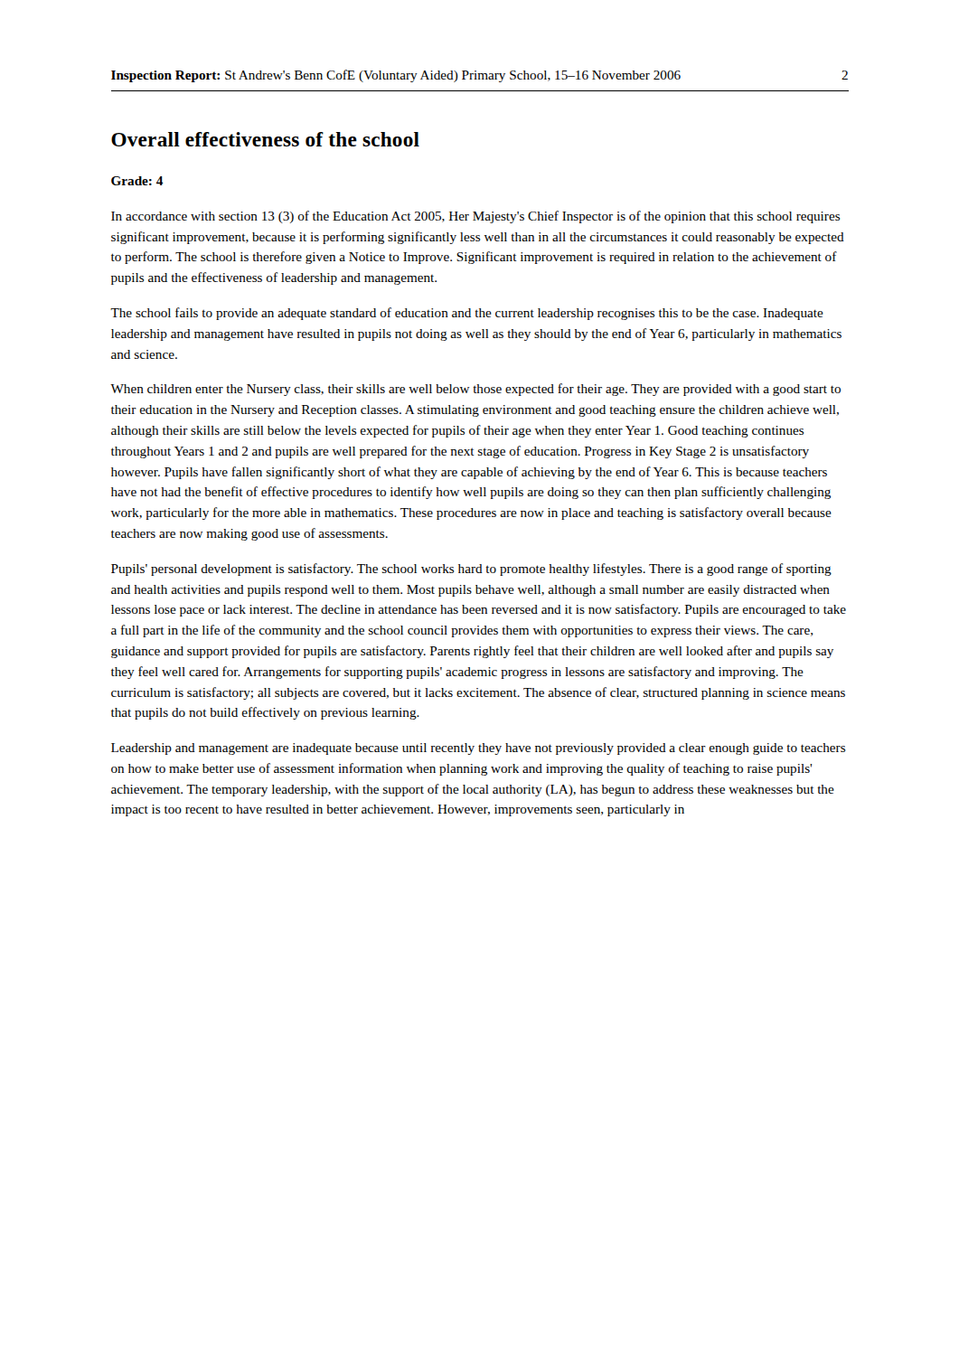Inspection Report: St Andrew's Benn CofE (Voluntary Aided) Primary School, 15–16 November 2006
2
Overall effectiveness of the school
Grade: 4
In accordance with section 13 (3) of the Education Act 2005, Her Majesty's Chief Inspector is of the opinion that this school requires significant improvement, because it is performing significantly less well than in all the circumstances it could reasonably be expected to perform. The school is therefore given a Notice to Improve. Significant improvement is required in relation to the achievement of pupils and the effectiveness of leadership and management.
The school fails to provide an adequate standard of education and the current leadership recognises this to be the case. Inadequate leadership and management have resulted in pupils not doing as well as they should by the end of Year 6, particularly in mathematics and science.
When children enter the Nursery class, their skills are well below those expected for their age. They are provided with a good start to their education in the Nursery and Reception classes. A stimulating environment and good teaching ensure the children achieve well, although their skills are still below the levels expected for pupils of their age when they enter Year 1. Good teaching continues throughout Years 1 and 2 and pupils are well prepared for the next stage of education. Progress in Key Stage 2 is unsatisfactory however. Pupils have fallen significantly short of what they are capable of achieving by the end of Year 6. This is because teachers have not had the benefit of effective procedures to identify how well pupils are doing so they can then plan sufficiently challenging work, particularly for the more able in mathematics. These procedures are now in place and teaching is satisfactory overall because teachers are now making good use of assessments.
Pupils' personal development is satisfactory. The school works hard to promote healthy lifestyles. There is a good range of sporting and health activities and pupils respond well to them. Most pupils behave well, although a small number are easily distracted when lessons lose pace or lack interest. The decline in attendance has been reversed and it is now satisfactory. Pupils are encouraged to take a full part in the life of the community and the school council provides them with opportunities to express their views. The care, guidance and support provided for pupils are satisfactory. Parents rightly feel that their children are well looked after and pupils say they feel well cared for. Arrangements for supporting pupils' academic progress in lessons are satisfactory and improving. The curriculum is satisfactory; all subjects are covered, but it lacks excitement. The absence of clear, structured planning in science means that pupils do not build effectively on previous learning.
Leadership and management are inadequate because until recently they have not previously provided a clear enough guide to teachers on how to make better use of assessment information when planning work and improving the quality of teaching to raise pupils' achievement. The temporary leadership, with the support of the local authority (LA), has begun to address these weaknesses but the impact is too recent to have resulted in better achievement. However, improvements seen, particularly in